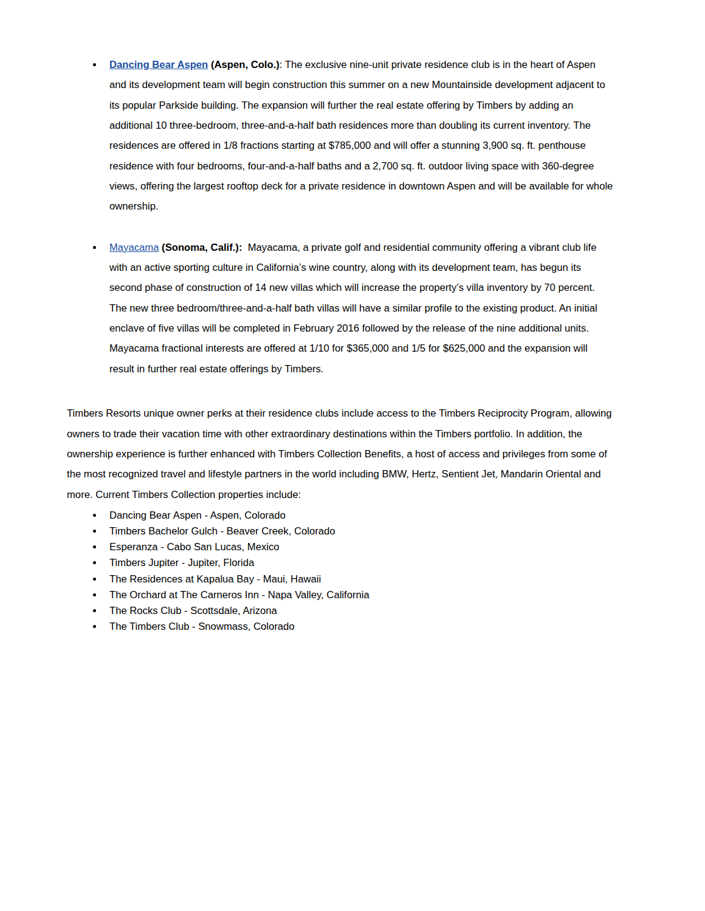Dancing Bear Aspen (Aspen, Colo.): The exclusive nine-unit private residence club is in the heart of Aspen and its development team will begin construction this summer on a new Mountainside development adjacent to its popular Parkside building. The expansion will further the real estate offering by Timbers by adding an additional 10 three-bedroom, three-and-a-half bath residences more than doubling its current inventory. The residences are offered in 1/8 fractions starting at $785,000 and will offer a stunning 3,900 sq. ft. penthouse residence with four bedrooms, four-and-a-half baths and a 2,700 sq. ft. outdoor living space with 360-degree views, offering the largest rooftop deck for a private residence in downtown Aspen and will be available for whole ownership.
Mayacama (Sonoma, Calif.): Mayacama, a private golf and residential community offering a vibrant club life with an active sporting culture in California’s wine country, along with its development team, has begun its second phase of construction of 14 new villas which will increase the property’s villa inventory by 70 percent. The new three bedroom/three-and-a-half bath villas will have a similar profile to the existing product. An initial enclave of five villas will be completed in February 2016 followed by the release of the nine additional units. Mayacama fractional interests are offered at 1/10 for $365,000 and 1/5 for $625,000 and the expansion will result in further real estate offerings by Timbers.
Timbers Resorts unique owner perks at their residence clubs include access to the Timbers Reciprocity Program, allowing owners to trade their vacation time with other extraordinary destinations within the Timbers portfolio. In addition, the ownership experience is further enhanced with Timbers Collection Benefits, a host of access and privileges from some of the most recognized travel and lifestyle partners in the world including BMW, Hertz, Sentient Jet, Mandarin Oriental and more. Current Timbers Collection properties include:
Dancing Bear Aspen - Aspen, Colorado
Timbers Bachelor Gulch - Beaver Creek, Colorado
Esperanza - Cabo San Lucas, Mexico
Timbers Jupiter - Jupiter, Florida
The Residences at Kapalua Bay - Maui, Hawaii
The Orchard at The Carneros Inn - Napa Valley, California
The Rocks Club - Scottsdale, Arizona
The Timbers Club - Snowmass, Colorado